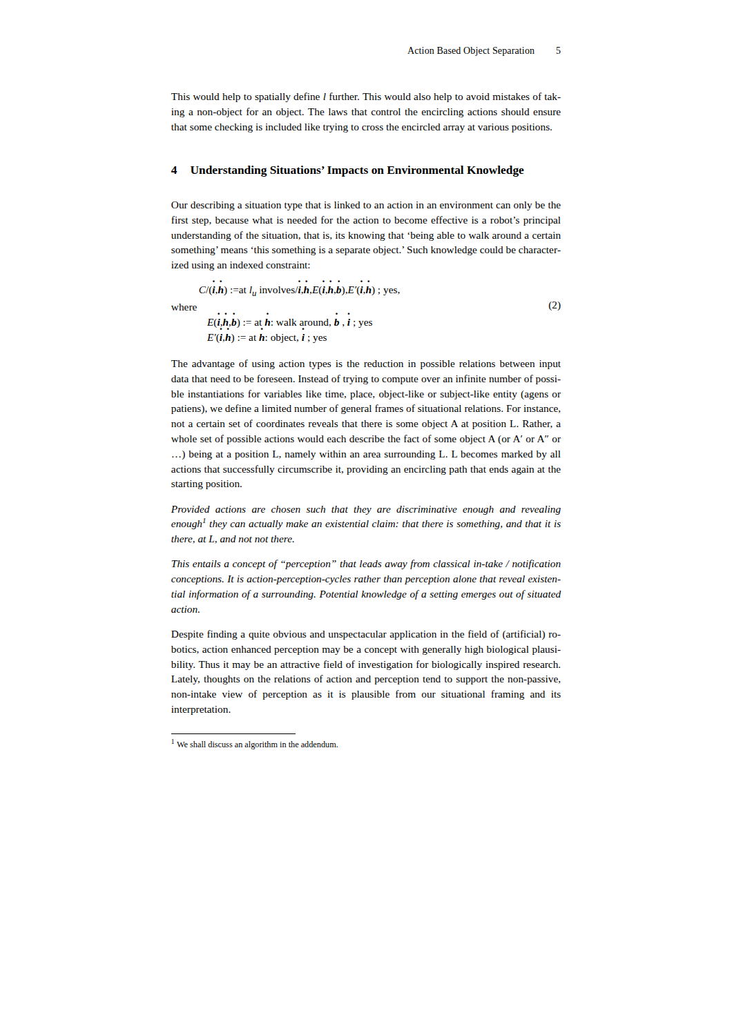Action Based Object Separation5
This would help to spatially define l further. This would also help to avoid mistakes of taking a non-object for an object. The laws that control the encircling actions should ensure that some checking is included like trying to cross the encircled array at various positions.
4 Understanding Situations’ Impacts on Environmental Knowledge
Our describing a situation type that is linked to an action in an environment can only be the first step, because what is needed for the action to become effective is a robot’s principal understanding of the situation, that is, its knowing that ‘being able to walk around a certain something’ means ‘this something is a separate object.’ Such knowledge could be characterized using an indexed constraint:
C/(i,h) :=at lu involves/i,h,E(i,h,b),E′(i,h) ; yes,
where
E(i,h,b) := at h: walk around, b , i ; yes
E′(i,h) := at h: object, i ; yes
(2)
The advantage of using action types is the reduction in possible relations between input data that need to be foreseen. Instead of trying to compute over an infinite number of possible instantiations for variables like time, place, object-like or subject-like entity (agens or patiens), we define a limited number of general frames of situational relations. For instance, not a certain set of coordinates reveals that there is some object A at position L. Rather, a whole set of possible actions would each describe the fact of some object A (or A′ or A″ or …) being at a position L, namely within an area surrounding L. L becomes marked by all actions that successfully circumscribe it, providing an encircling path that ends again at the starting position.
Provided actions are chosen such that they are discriminative enough and revealing enough1 they can actually make an existential claim: that there is something, and that it is there, at L, and not not there.
This entails a concept of “perception” that leads away from classical in-take / notification conceptions. It is action-perception-cycles rather than perception alone that reveal existential information of a surrounding. Potential knowledge of a setting emerges out of situated action.
Despite finding a quite obvious and unspectacular application in the field of (artificial) robotics, action enhanced perception may be a concept with generally high biological plausibility. Thus it may be an attractive field of investigation for biologically inspired research. Lately, thoughts on the relations of action and perception tend to support the non-passive, non-intake view of perception as it is plausible from our situational framing and its interpretation.
1We shall discuss an algorithm in the addendum.